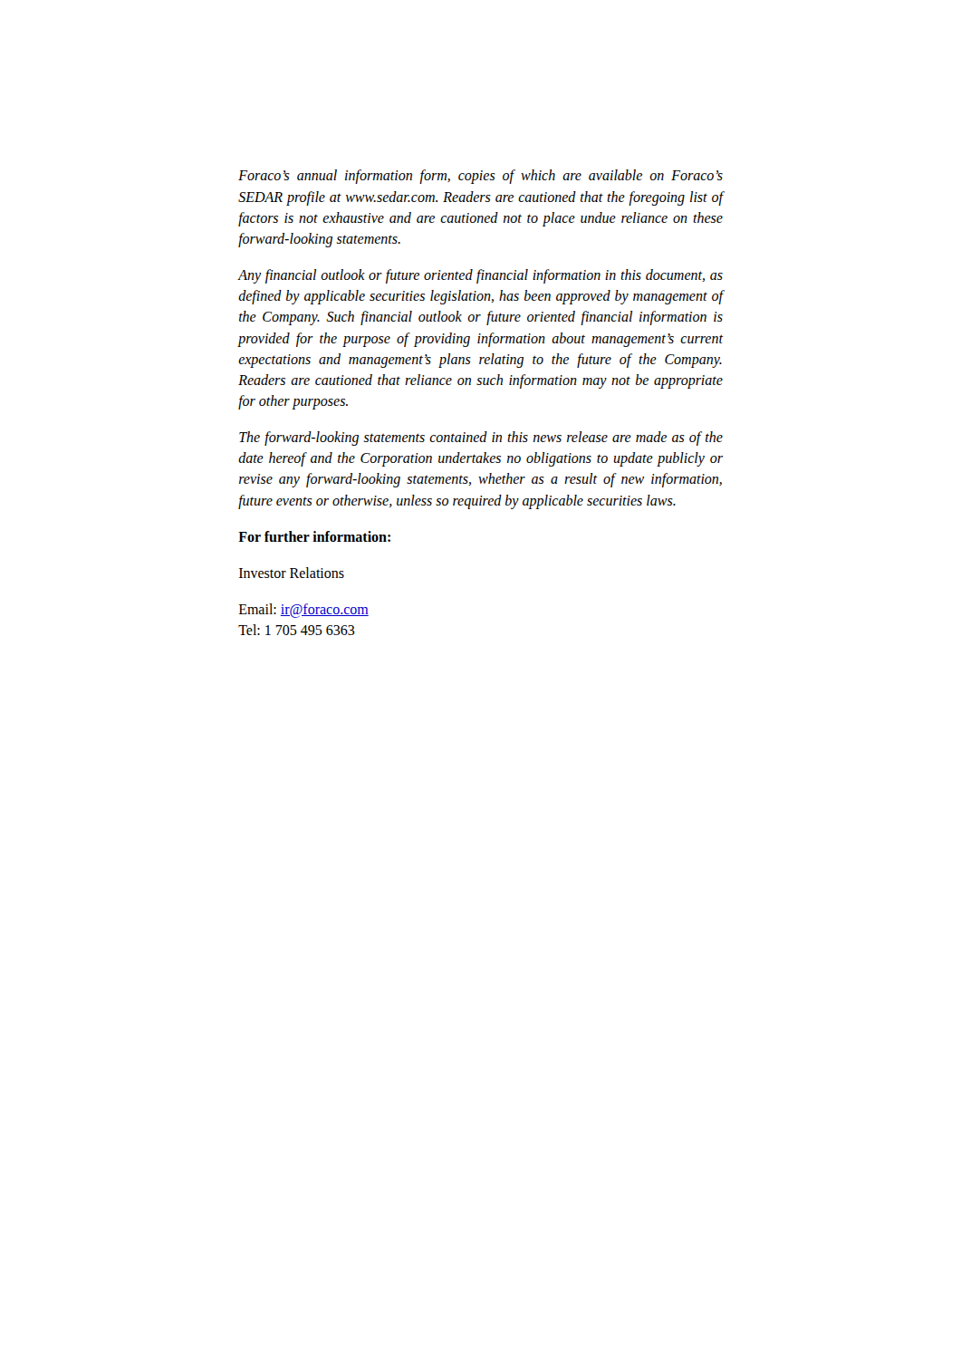Foraco’s annual information form, copies of which are available on Foraco’s SEDAR profile at www.sedar.com. Readers are cautioned that the foregoing list of factors is not exhaustive and are cautioned not to place undue reliance on these forward-looking statements.
Any financial outlook or future oriented financial information in this document, as defined by applicable securities legislation, has been approved by management of the Company. Such financial outlook or future oriented financial information is provided for the purpose of providing information about management’s current expectations and management’s plans relating to the future of the Company. Readers are cautioned that reliance on such information may not be appropriate for other purposes.
The forward-looking statements contained in this news release are made as of the date hereof and the Corporation undertakes no obligations to update publicly or revise any forward-looking statements, whether as a result of new information, future events or otherwise, unless so required by applicable securities laws.
For further information:
Investor Relations
Email: ir@foraco.com
Tel: 1 705 495 6363